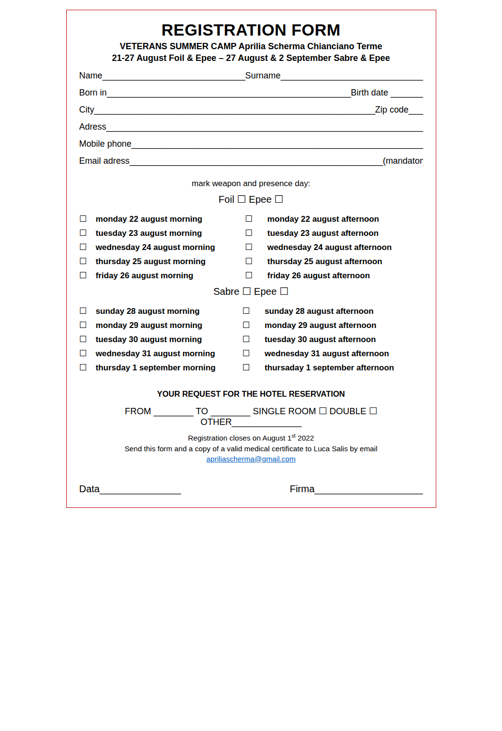REGISTRATION FORM
VETERANS SUMMER CAMP Aprilia Scherma Chianciano Terme
21-27 August Foil & Epee – 27 August & 2 September Sabre & Epee
Name_______________________________Surname_________________________________
Born in_____________________________________________________Birth date _____________
City_____________________________________________________________Zip code_______________
Adress_______________________________________________________________________no_________
Mobile phone_________________________________________________________________________
Email adress_______________________________________________________(mandatory)
mark weapon and presence day:
Foil ☐ Epee ☐
| ☐ | monday 22 august morning | ☐ | monday 22 august afternoon |
| ☐ | tuesday 23 august morning | ☐ | tuesday 23 august afternoon |
| ☐ | wednesday 24 august morning | ☐ | wednesday 24 august afternoon |
| ☐ | thursday 25 august morning | ☐ | thursday 25 august afternoon |
| ☐ | friday 26 august morning | ☐ | friday 26 august afternoon |
Sabre ☐ Epee ☐
| ☐ | sunday 28 august morning | ☐ | sunday 28 august afternoon |
| ☐ | monday 29 august morning | ☐ | monday 29 august afternoon |
| ☐ | tuesday 30 august morning | ☐ | tuesday 30 august afternoon |
| ☐ | wednesday 31 august morning | ☐ | wednesday 31 august afternoon |
| ☐ | thursday 1 september morning | ☐ | thursaday 1 september afternoon |
YOUR REQUEST FOR THE HOTEL RESERVATION
FROM ________ TO ________ SINGLE ROOM ☐ DOUBLE ☐ OTHER______________
Registration closes on August 1st 2022
Send this form and a copy of a valid medical certificate to Luca Salis by email
apriliascherma@gmail.com
Data_______________ Firma____________________